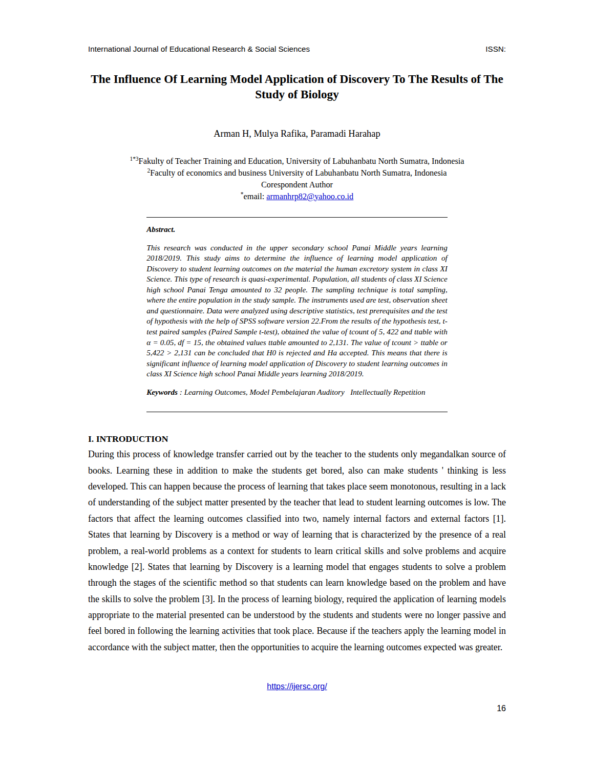International Journal of Educational Research & Social Sciences ISSN:
The Influence Of Learning Model Application of Discovery To The Results of The Study of Biology
Arman H, Mulya Rafika, Paramadi Harahap
1*3Fakulty of Teacher Training and Education, University of Labuhanbatu North Sumatra, Indonesia
2Faculty of economics and business University of Labuhanbatu North Sumatra, Indonesia
Corespondent Author
*email: armanhrp82@yahoo.co.id
Abstract.
This research was conducted in the upper secondary school Panai Middle years learning 2018/2019. This study aims to determine the influence of learning model application of Discovery to student learning outcomes on the material the human excretory system in class XI Science. This type of research is quasi-experimental. Population, all students of class XI Science high school Panai Tenga amounted to 32 people. The sampling technique is total sampling, where the entire population in the study sample. The instruments used are test, observation sheet and questionnaire. Data were analyzed using descriptive statistics, test prerequisites and the test of hypothesis with the help of SPSS software version 22.From the results of the hypothesis test, t-test paired samples (Paired Sample t-test), obtained the value of tcount of 5, 422 and ttable with α = 0.05, df = 15, the obtained values ttable amounted to 2,131. The value of tcount > ttable or 5,422 > 2,131 can be concluded that H0 is rejected and Ha accepted. This means that there is significant influence of learning model application of Discovery to student learning outcomes in class XI Science high school Panai Middle years learning 2018/2019.
Keywords : Learning Outcomes, Model Pembelajaran Auditory Intellectually Repetition
I. INTRODUCTION
During this process of knowledge transfer carried out by the teacher to the students only megandalkan source of books. Learning these in addition to make the students get bored, also can make students ' thinking is less developed. This can happen because the process of learning that takes place seem monotonous, resulting in a lack of understanding of the subject matter presented by the teacher that lead to student learning outcomes is low. The factors that affect the learning outcomes classified into two, namely internal factors and external factors [1]. States that learning by Discovery is a method or way of learning that is characterized by the presence of a real problem, a real-world problems as a context for students to learn critical skills and solve problems and acquire knowledge [2]. States that learning by Discovery is a learning model that engages students to solve a problem through the stages of the scientific method so that students can learn knowledge based on the problem and have the skills to solve the problem [3]. In the process of learning biology, required the application of learning models appropriate to the material presented can be understood by the students and students were no longer passive and feel bored in following the learning activities that took place. Because if the teachers apply the learning model in accordance with the subject matter, then the opportunities to acquire the learning outcomes expected was greater.
https://ijersc.org/
16